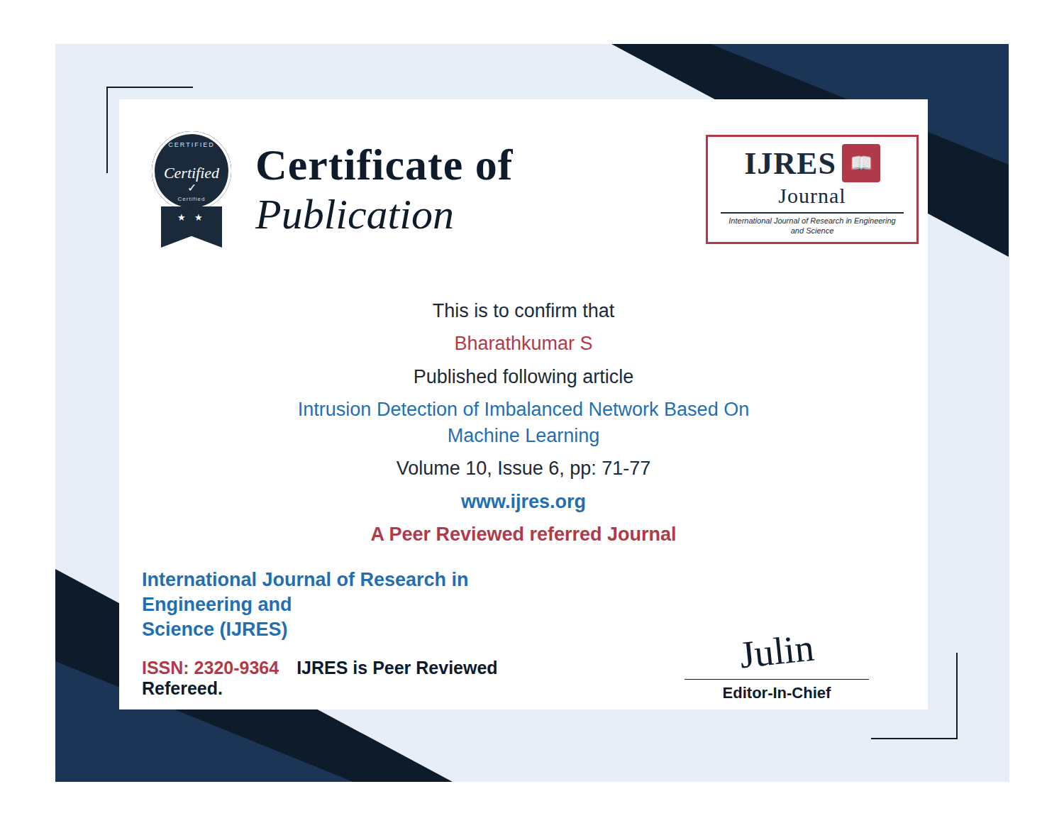Certified
Certified
✓
Certified
★ ★
Certificate of
Publication
IJRES📖
Journal
International Journal of Research in Engineering
and Science
This is to confirm that
Bharathkumar S
Published following article
Intrusion Detection of Imbalanced Network Based On
Machine Learning
Volume 10, Issue 6, pp: 71-77
www.ijres.org
A Peer Reviewed referred Journal
International Journal of Research in Engineering and
Science (IJRES)
ISSN: 2320-9364 IJRES is Peer Reviewed Refereed.
Julin
Editor-In-Chief